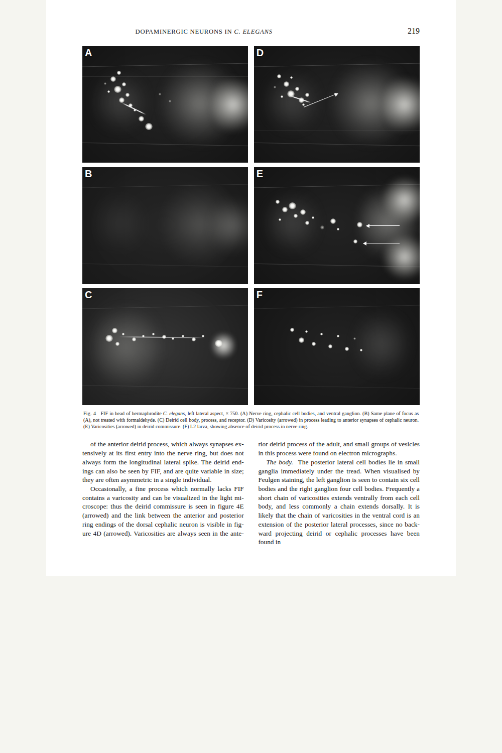Dopaminergic neurons in C. elegans 219
A
D
B
E
C
F
Fig. 4 FIF in head of hermaphrodite C. elegans, left lateral aspect, × 750. (A) Nerve ring, cephalic cell bodies, and ventral ganglion. (B) Same plane of focus as (A), not treated with formaldehyde. (C) Deirid cell body, process, and receptor. (D) Varicosity (arrowed) in process leading to anterior synapses of cephalic neuron. (E) Varicosities (arrowed) in deirid commissure. (F) L2 larva, showing absence of deirid process in nerve ring.
of the anterior deirid process, which always synapses extensively at its first entry into the nerve ring, but does not always form the longitudinal lateral spike. The deirid endings can also be seen by FIF, and are quite variable in size; they are often asymmetric in a single individual.
Occasionally, a fine process which normally lacks FIF contains a varicosity and can be visualized in the light microscope: thus the deirid commissure is seen in figure 4E (arrowed) and the link between the anterior and posterior ring endings of the dorsal cephalic neuron is visible in figure 4D (arrowed). Varicosities are always seen in the anterior deirid process of the adult, and small groups of vesicles in this process were found on electron micrographs.
The body. The posterior lateral cell bodies lie in small ganglia immediately under the tread. When visualised by Feulgen staining, the left ganglion is seen to contain six cell bodies and the right ganglion four cell bodies. Frequently a short chain of varicosities extends ventrally from each cell body, and less commonly a chain extends dorsally. It is likely that the chain of varicosities in the ventral cord is an extension of the posterior lateral processes, since no backward projecting deirid or cephalic processes have been found in